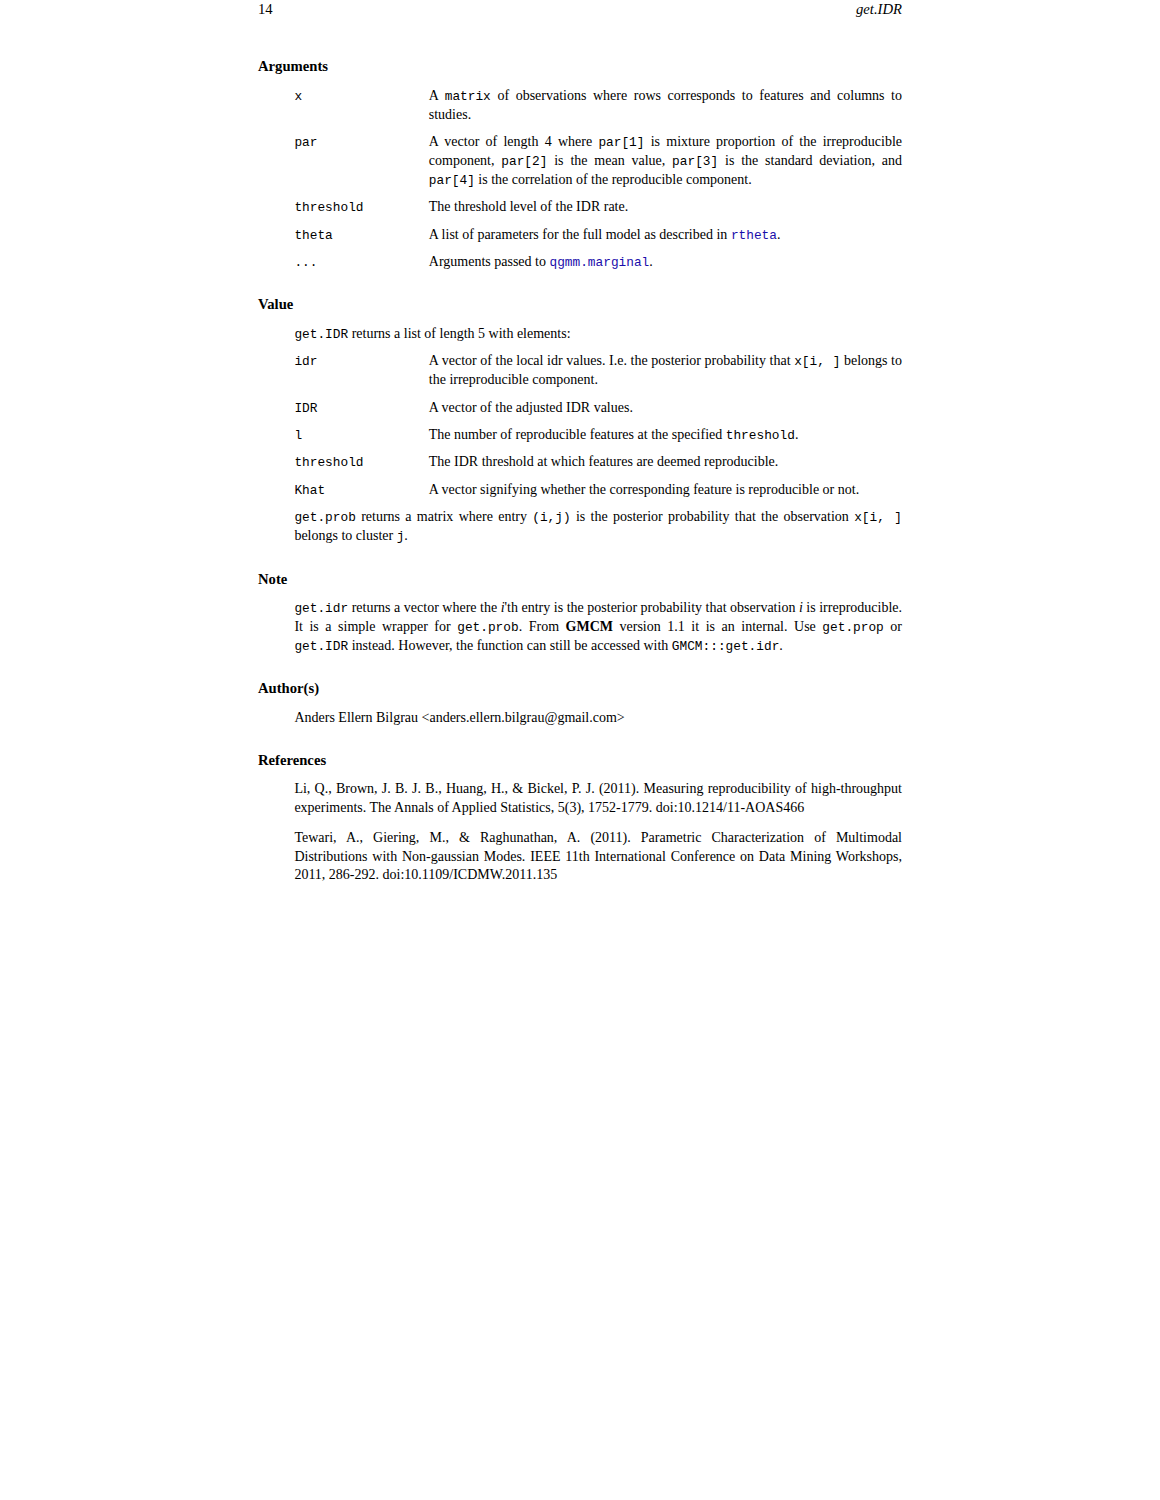14 get.IDR
Arguments
x
A matrix of observations where rows corresponds to features and columns to studies.
par
A vector of length 4 where par[1] is mixture proportion of the irreproducible component, par[2] is the mean value, par[3] is the standard deviation, and par[4] is the correlation of the reproducible component.
threshold
The threshold level of the IDR rate.
theta
A list of parameters for the full model as described in rtheta.
...
Arguments passed to qgmm.marginal.
Value
get.IDR returns a list of length 5 with elements:
idr
A vector of the local idr values. I.e. the posterior probability that x[i, ] belongs to the irreproducible component.
IDR
A vector of the adjusted IDR values.
l
The number of reproducible features at the specified threshold.
threshold
The IDR threshold at which features are deemed reproducible.
Khat
A vector signifying whether the corresponding feature is reproducible or not.
get.prob returns a matrix where entry (i,j) is the posterior probability that the observation x[i, ] belongs to cluster j.
Note
get.idr returns a vector where the i'th entry is the posterior probability that observation i is irreproducible. It is a simple wrapper for get.prob. From GMCM version 1.1 it is an internal. Use get.prop or get.IDR instead. However, the function can still be accessed with GMCM:::get.idr.
Author(s)
Anders Ellern Bilgrau <anders.ellern.bilgrau@gmail.com>
References
Li, Q., Brown, J. B. J. B., Huang, H., & Bickel, P. J. (2011). Measuring reproducibility of high-throughput experiments. The Annals of Applied Statistics, 5(3), 1752-1779. doi:10.1214/11-AOAS466
Tewari, A., Giering, M., & Raghunathan, A. (2011). Parametric Characterization of Multimodal Distributions with Non-gaussian Modes. IEEE 11th International Conference on Data Mining Workshops, 2011, 286-292. doi:10.1109/ICDMW.2011.135